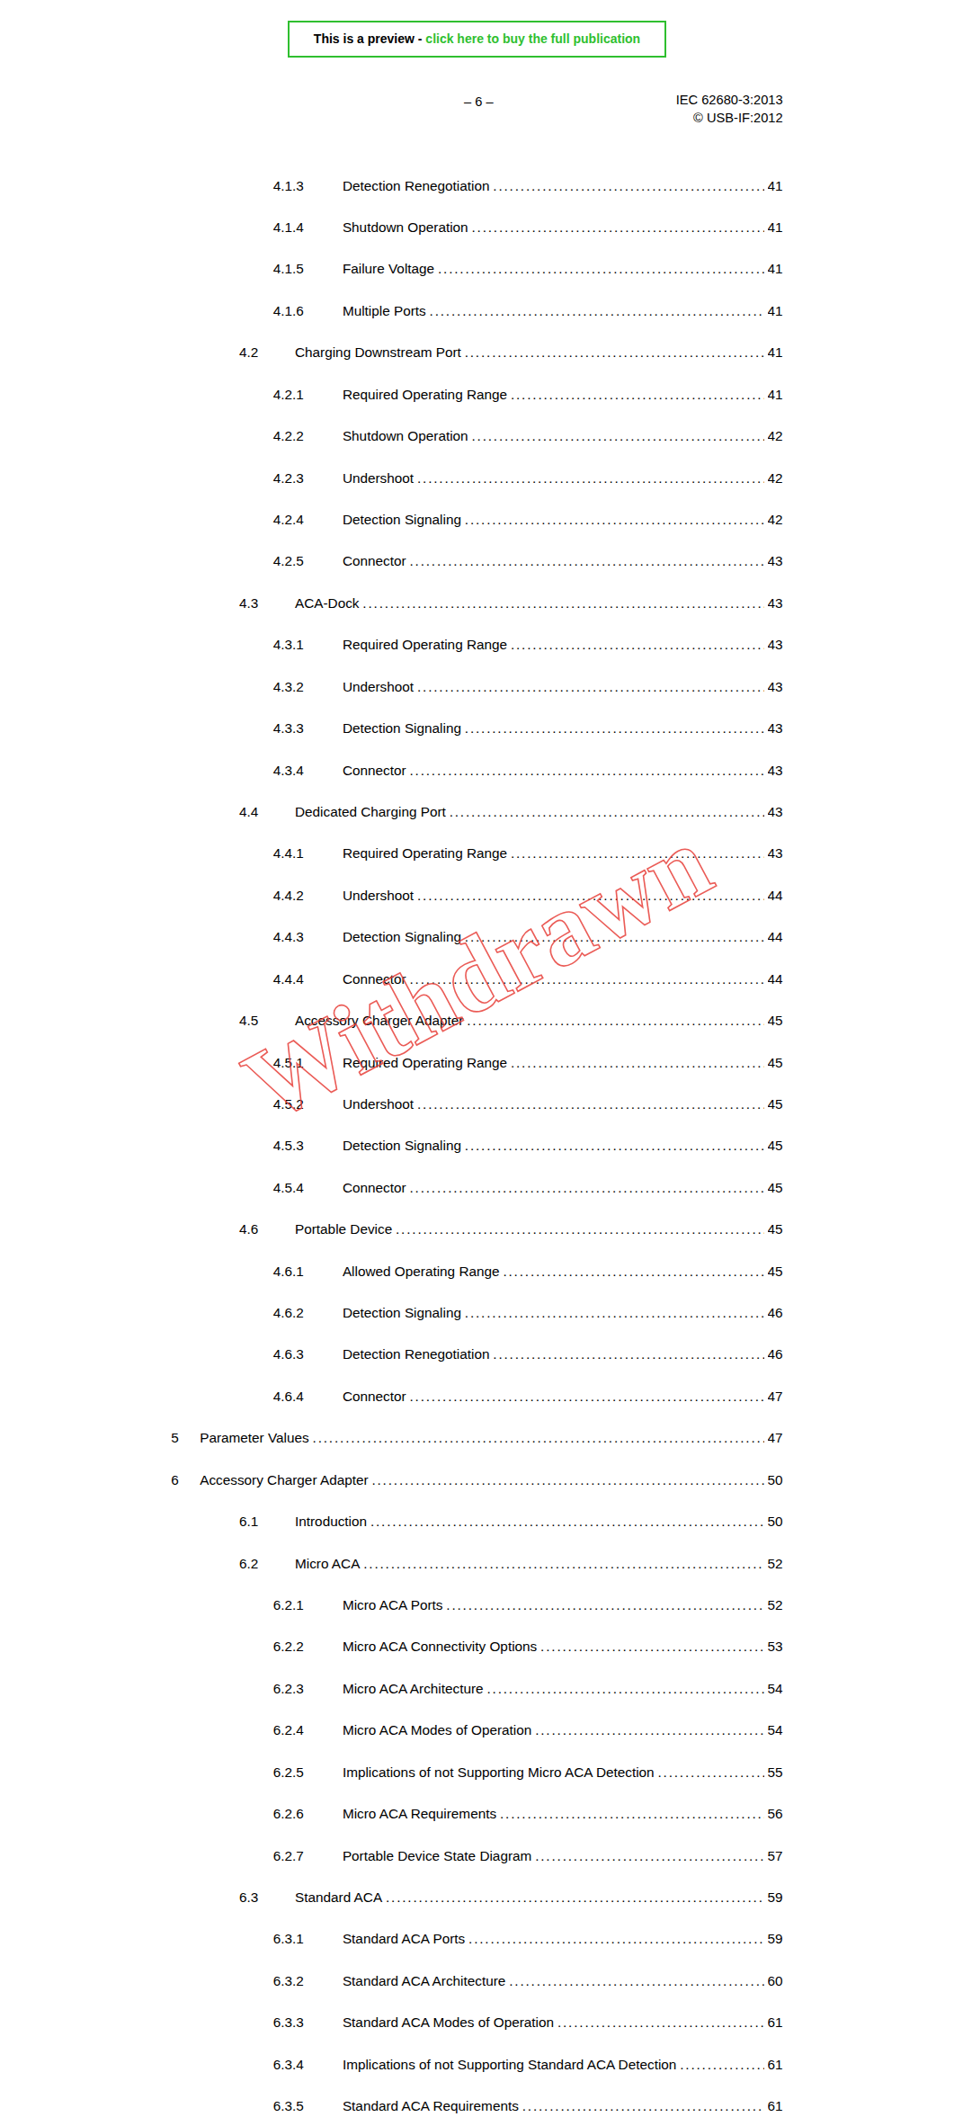This is a preview - click here to buy the full publication
– 6 –
IEC 62680-3:2013
© USB-IF:2012
Withdrawn
4.1.3 Detection Renegotiation 41
4.1.4 Shutdown Operation 41
4.1.5 Failure Voltage 41
4.1.6 Multiple Ports 41
4.2 Charging Downstream Port 41
4.2.1 Required Operating Range 41
4.2.2 Shutdown Operation 42
4.2.3 Undershoot 42
4.2.4 Detection Signaling 42
4.2.5 Connector 43
4.3 ACA-Dock 43
4.3.1 Required Operating Range 43
4.3.2 Undershoot 43
4.3.3 Detection Signaling 43
4.3.4 Connector 43
4.4 Dedicated Charging Port 43
4.4.1 Required Operating Range 43
4.4.2 Undershoot 44
4.4.3 Detection Signaling 44
4.4.4 Connector 44
4.5 Accessory Charger Adapter 45
4.5.1 Required Operating Range 45
4.5.2 Undershoot 45
4.5.3 Detection Signaling 45
4.5.4 Connector 45
4.6 Portable Device 45
4.6.1 Allowed Operating Range 45
4.6.2 Detection Signaling 46
4.6.3 Detection Renegotiation 46
4.6.4 Connector 47
5 Parameter Values 47
6 Accessory Charger Adapter 50
6.1 Introduction 50
6.2 Micro ACA 52
6.2.1 Micro ACA Ports 52
6.2.2 Micro ACA Connectivity Options 53
6.2.3 Micro ACA Architecture 54
6.2.4 Micro ACA Modes of Operation 54
6.2.5 Implications of not Supporting Micro ACA Detection 55
6.2.6 Micro ACA Requirements 56
6.2.7 Portable Device State Diagram 57
6.3 Standard ACA 59
6.3.1 Standard ACA Ports 59
6.3.2 Standard ACA Architecture 60
6.3.3 Standard ACA Modes of Operation 61
6.3.4 Implications of not Supporting Standard ACA Detection 61
6.3.5 Standard ACA Requirements 61